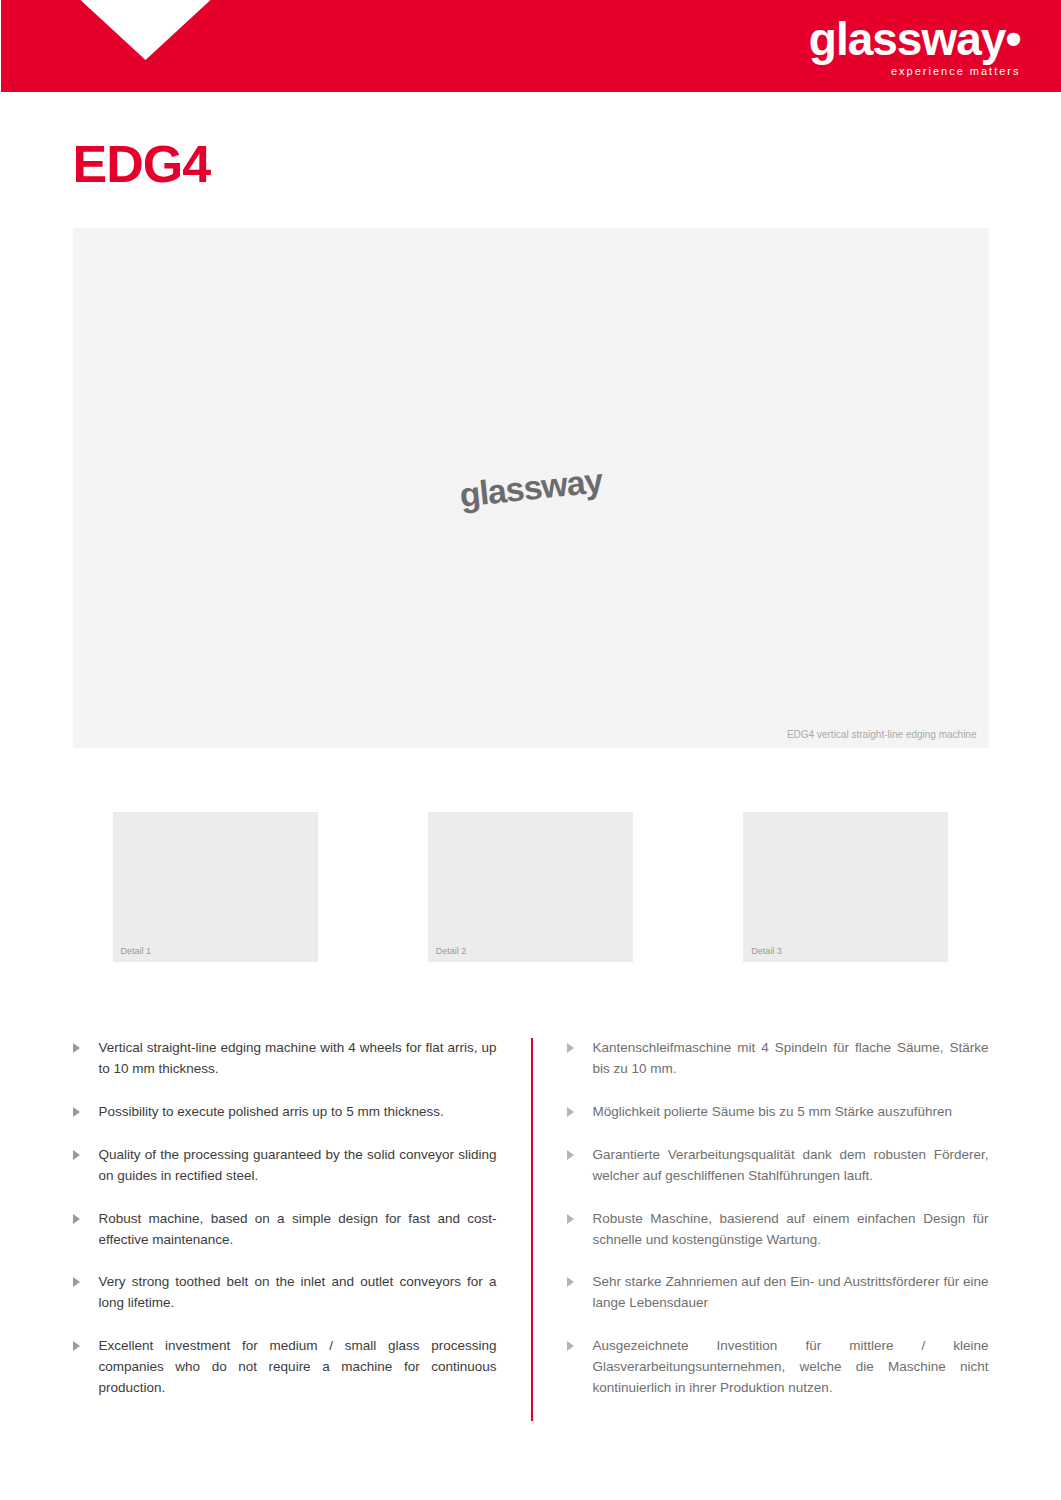glassway• experience matters
EDG4
glassway
EDG4 vertical straight-line edging machine
Detail 1
Detail 2
Detail 3
Vertical straight-line edging machine with 4 wheels for flat arris, up to 10 mm thickness.
Possibility to execute polished arris up to 5 mm thickness.
Quality of the processing guaranteed by the solid conveyor sliding on guides in rectified steel.
Robust machine, based on a simple design for fast and cost-effective maintenance.
Very strong toothed belt on the inlet and outlet conveyors for a long lifetime.
Excellent investment for medium / small glass processing companies who do not require a machine for continuous production.
Kantenschleifmaschine mit 4 Spindeln für flache Säume, Stärke bis zu 10 mm.
Möglichkeit polierte Säume bis zu 5 mm Stärke auszuführen
Garantierte Verarbeitungsqualität dank dem robusten Förderer, welcher auf geschliffenen Stahlführungen lauft.
Robuste Maschine, basierend auf einem einfachen Design für schnelle und kostengünstige Wartung.
Sehr starke Zahnriemen auf den Ein- und Austrittsförderer für eine lange Lebensdauer
Ausgezeichnete Investition für mittlere / kleine Glasverarbeitungsunternehmen, welche die Maschine nicht kontinuierlich in ihrer Produktion nutzen.